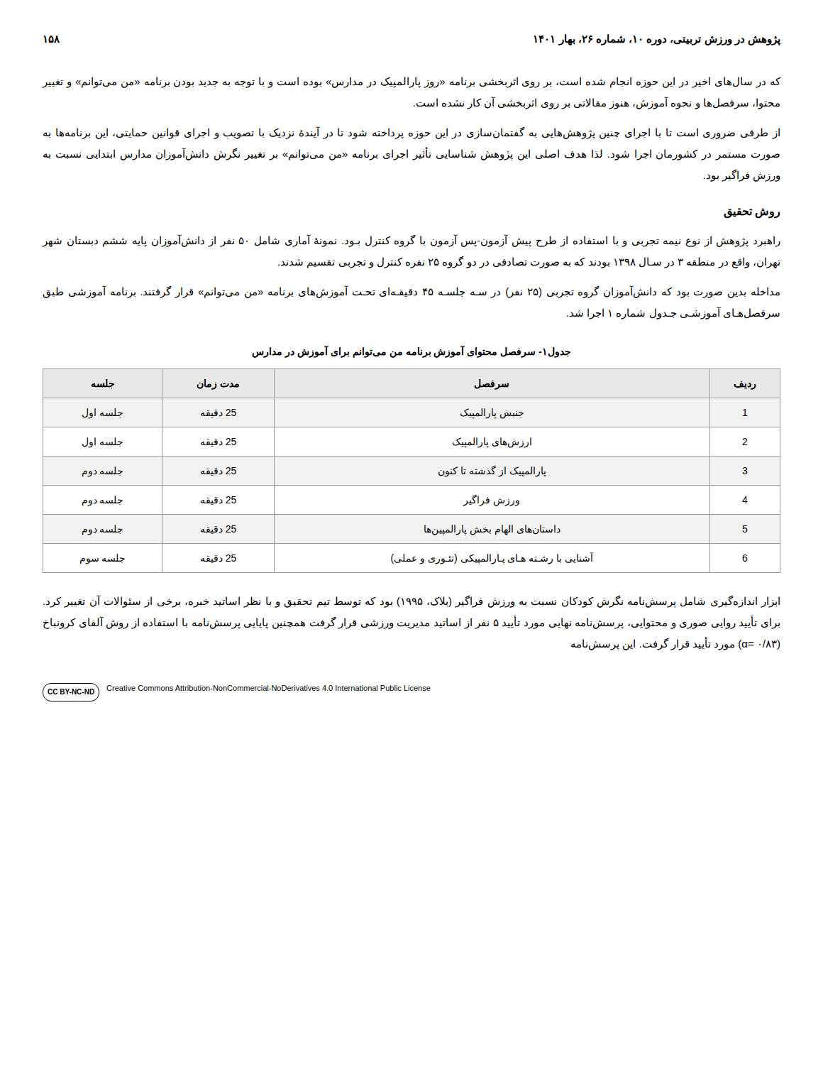پژوهش در ورزش تربیتی، دوره ۱۰، شماره ۲۶، بهار ۱۴۰۱ ۱۵۸
که در سال‌های اخیر در این حوزه انجام شده است، بر روی اثربخشی برنامه «روز پارالمپیک در مدارس» بوده است و با توجه به جدید بودن برنامه «من می‌توانم» و تغییر محتوا، سرفصل‌ها و نحوه آموزش، هنوز مقالاتی بر روی اثربخشی آن کار نشده است.
از طرفی ضروری است تا با اجرای چنین پژوهش‌هایی به گفتمان‌سازی در این حوزه پرداخته شود تا در آیندۀ نزدیک با تصویب و اجرای قوانین حمایتی، این برنامه‌ها به صورت مستمر در کشورمان اجرا شود. لذا هدف اصلی این پژوهش شناسایی تأثیر اجرای برنامه «من می‌توانم» بر تغییر نگرش دانش‌آموزان مدارس ابتدایی نسبت به ورزش فراگیر بود.
روش تحقیق
راهبرد پژوهش از نوع نیمه تجربی و با استفاده از طرح پیش آزمون-پس آزمون با گروه کنترل بـود. نمونۀ آماری شامل ۵۰ نفر از دانش‌آموزان پایه ششم دبستان شهر تهران، واقع در منطقه ۳ در سـال ۱۳۹۸ بودند که به صورت تصادفی در دو گروه ۲۵ نفره کنترل و تجربی تقسیم شدند.
مداخله بدین صورت بود که دانش‌آموزان گروه تجربی (۲۵ نفر) در سـه جلسـه ۴۵ دقیقـه‌ای تحـت آموزش‌های برنامه «من می‌توانم» قرار گرفتند. برنامه آموزشی طبق سرفصل‌هـای آموزشـی جـدول شماره ۱ اجرا شد.
جدول۱- سرفصل محتوای آموزش برنامه من می‌توانم برای آموزش در مدارس
| ردیف | سرفصل | مدت زمان | جلسه |
| --- | --- | --- | --- |
| 1 | جنبش پارالمپیک | 25 دقیقه | جلسه اول |
| 2 | ارزش‌های پارالمپیک | 25 دقیقه | جلسه اول |
| 3 | پارالمپیک از گذشته تا کنون | 25 دقیقه | جلسه دوم |
| 4 | ورزش فراگیر | 25 دقیقه | جلسه دوم |
| 5 | داستان‌های الهام بخش پارالمپین‌ها | 25 دقیقه | جلسه دوم |
| 6 | آشنایی با رشـته هـای پـارالمپیکی (تئـوری و عملی) | 25 دقیقه | جلسه سوم |
ابزار اندازه‌گیری شامل پرسش‌نامه نگرش کودکان نسبت به ورزش فراگیر (بلاک، ۱۹۹۵) بود که توسط تیم تحقیق و با نظر اساتید خبره، برخی از سئوالات آن تغییر کرد. برای تأیید روایی صوری و محتوایی، پرسش‌نامه نهایی مورد تأیید ۵ نفر از اساتید مدیریت ورزشی قرار گرفت همچنین پایایی پرسش‌نامه با استفاده از روش آلفای کرونباخ (α= ۰/۸۳) مورد تأیید قرار گرفت. این پرسش‌نامه
CC BY-NC-ND Creative Commons Attribution-NonCommercial-NoDerivatives 4.0 International Public License